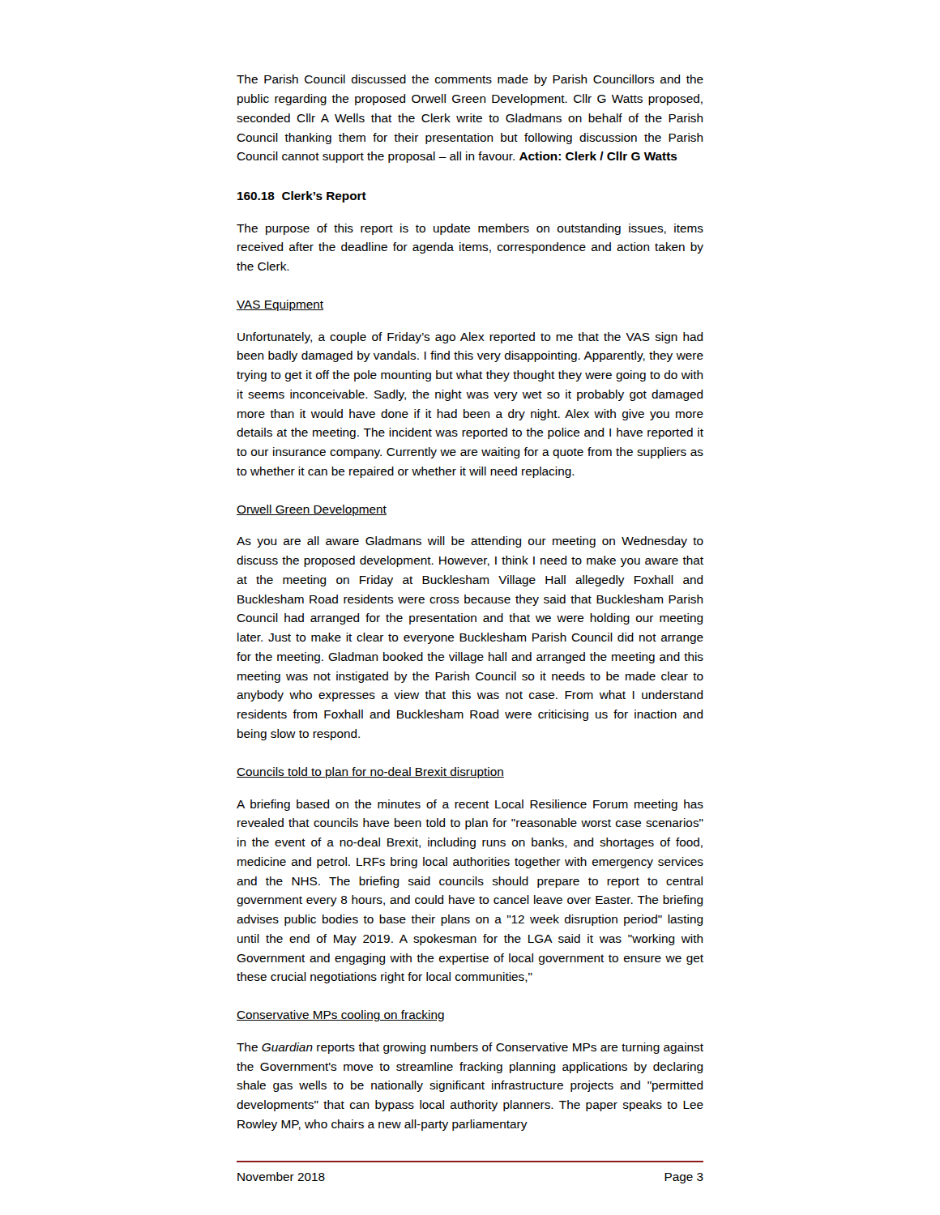The Parish Council discussed the comments made by Parish Councillors and the public regarding the proposed Orwell Green Development. Cllr G Watts proposed, seconded Cllr A Wells that the Clerk write to Gladmans on behalf of the Parish Council thanking them for their presentation but following discussion the Parish Council cannot support the proposal – all in favour. Action: Clerk / Cllr G Watts
160.18 Clerk’s Report
The purpose of this report is to update members on outstanding issues, items received after the deadline for agenda items, correspondence and action taken by the Clerk.
VAS Equipment
Unfortunately, a couple of Friday’s ago Alex reported to me that the VAS sign had been badly damaged by vandals. I find this very disappointing. Apparently, they were trying to get it off the pole mounting but what they thought they were going to do with it seems inconceivable. Sadly, the night was very wet so it probably got damaged more than it would have done if it had been a dry night. Alex with give you more details at the meeting. The incident was reported to the police and I have reported it to our insurance company. Currently we are waiting for a quote from the suppliers as to whether it can be repaired or whether it will need replacing.
Orwell Green Development
As you are all aware Gladmans will be attending our meeting on Wednesday to discuss the proposed development. However, I think I need to make you aware that at the meeting on Friday at Bucklesham Village Hall allegedly Foxhall and Bucklesham Road residents were cross because they said that Bucklesham Parish Council had arranged for the presentation and that we were holding our meeting later. Just to make it clear to everyone Bucklesham Parish Council did not arrange for the meeting. Gladman booked the village hall and arranged the meeting and this meeting was not instigated by the Parish Council so it needs to be made clear to anybody who expresses a view that this was not case. From what I understand residents from Foxhall and Bucklesham Road were criticising us for inaction and being slow to respond.
Councils told to plan for no-deal Brexit disruption
A briefing based on the minutes of a recent Local Resilience Forum meeting has revealed that councils have been told to plan for "reasonable worst case scenarios" in the event of a no-deal Brexit, including runs on banks, and shortages of food, medicine and petrol. LRFs bring local authorities together with emergency services and the NHS. The briefing said councils should prepare to report to central government every 8 hours, and could have to cancel leave over Easter. The briefing advises public bodies to base their plans on a "12 week disruption period" lasting until the end of May 2019. A spokesman for the LGA said it was "working with Government and engaging with the expertise of local government to ensure we get these crucial negotiations right for local communities,"
Conservative MPs cooling on fracking
The Guardian reports that growing numbers of Conservative MPs are turning against the Government's move to streamline fracking planning applications by declaring shale gas wells to be nationally significant infrastructure projects and "permitted developments" that can bypass local authority planners. The paper speaks to Lee Rowley MP, who chairs a new all-party parliamentary
November 2018 Page 3